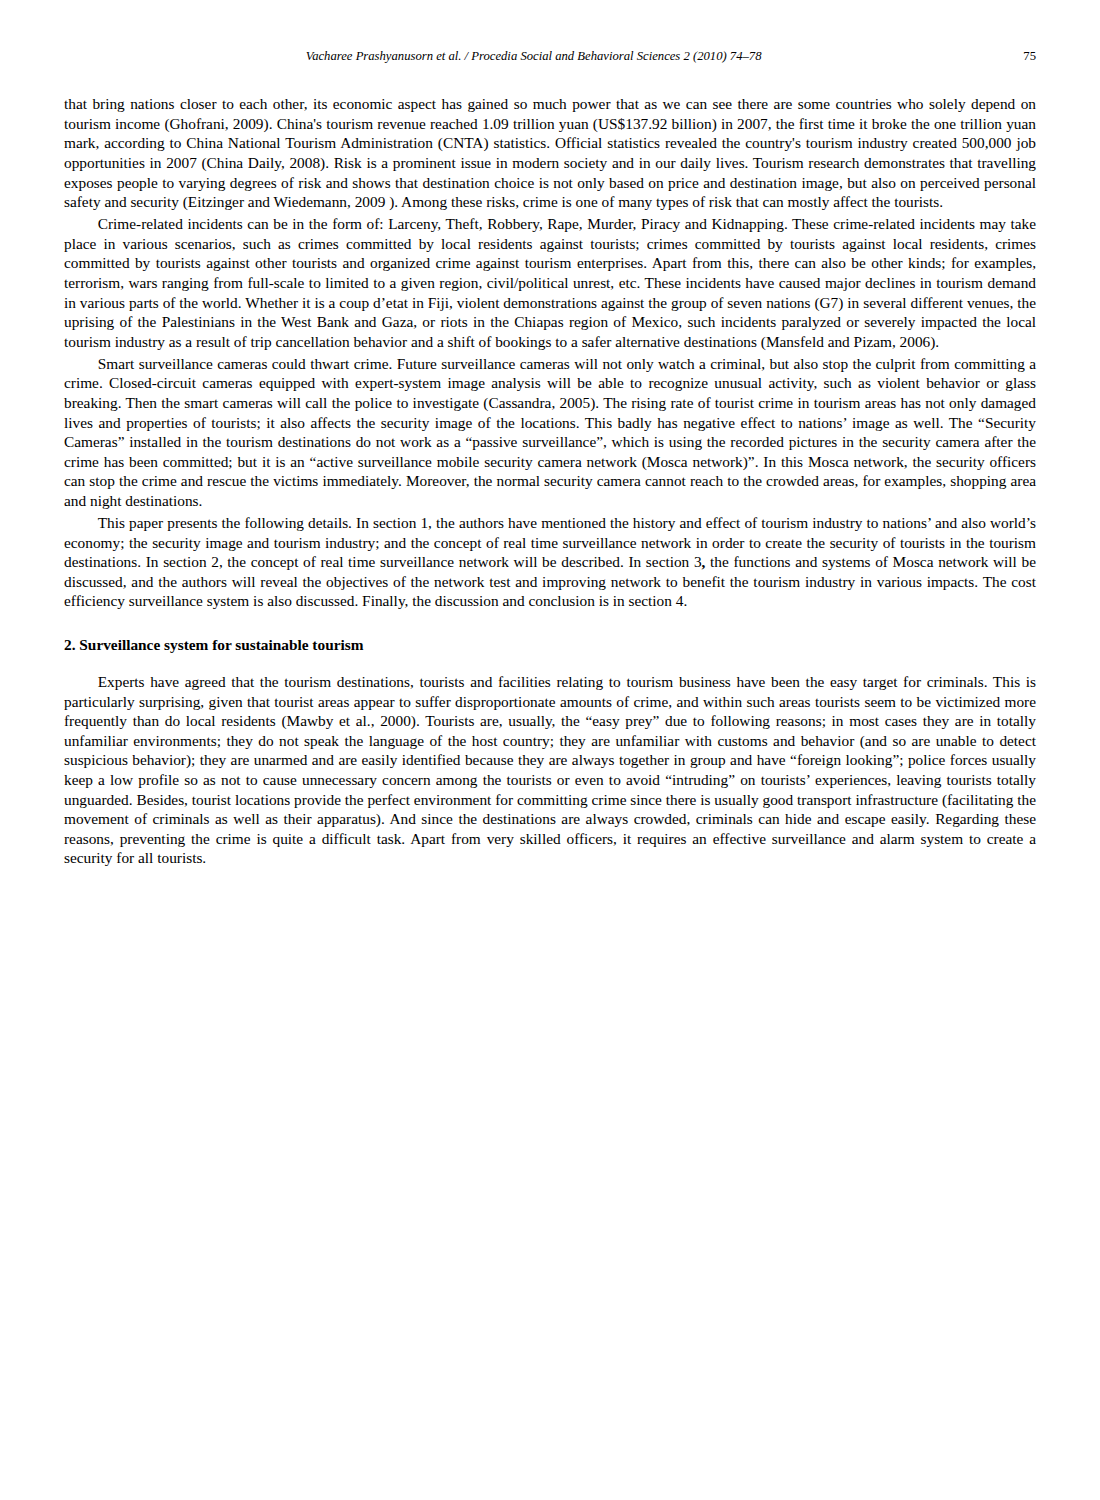Vacharee Prashyanusorn et al. / Procedia Social and Behavioral Sciences 2 (2010) 74–78 75
that bring nations closer to each other, its economic aspect has gained so much power that as we can see there are some countries who solely depend on tourism income (Ghofrani, 2009). China's tourism revenue reached 1.09 trillion yuan (US$137.92 billion) in 2007, the first time it broke the one trillion yuan mark, according to China National Tourism Administration (CNTA) statistics. Official statistics revealed the country's tourism industry created 500,000 job opportunities in 2007 (China Daily, 2008). Risk is a prominent issue in modern society and in our daily lives. Tourism research demonstrates that travelling exposes people to varying degrees of risk and shows that destination choice is not only based on price and destination image, but also on perceived personal safety and security (Eitzinger and Wiedemann, 2009 ). Among these risks, crime is one of many types of risk that can mostly affect the tourists.
Crime-related incidents can be in the form of: Larceny, Theft, Robbery, Rape, Murder, Piracy and Kidnapping. These crime-related incidents may take place in various scenarios, such as crimes committed by local residents against tourists; crimes committed by tourists against local residents, crimes committed by tourists against other tourists and organized crime against tourism enterprises. Apart from this, there can also be other kinds; for examples, terrorism, wars ranging from full-scale to limited to a given region, civil/political unrest, etc. These incidents have caused major declines in tourism demand in various parts of the world. Whether it is a coup d’etat in Fiji, violent demonstrations against the group of seven nations (G7) in several different venues, the uprising of the Palestinians in the West Bank and Gaza, or riots in the Chiapas region of Mexico, such incidents paralyzed or severely impacted the local tourism industry as a result of trip cancellation behavior and a shift of bookings to a safer alternative destinations (Mansfeld and Pizam, 2006).
Smart surveillance cameras could thwart crime. Future surveillance cameras will not only watch a criminal, but also stop the culprit from committing a crime. Closed-circuit cameras equipped with expert-system image analysis will be able to recognize unusual activity, such as violent behavior or glass breaking. Then the smart cameras will call the police to investigate (Cassandra, 2005). The rising rate of tourist crime in tourism areas has not only damaged lives and properties of tourists; it also affects the security image of the locations. This badly has negative effect to nations’ image as well. The “Security Cameras” installed in the tourism destinations do not work as a “passive surveillance”, which is using the recorded pictures in the security camera after the crime has been committed; but it is an “active surveillance mobile security camera network (Mosca network)”. In this Mosca network, the security officers can stop the crime and rescue the victims immediately. Moreover, the normal security camera cannot reach to the crowded areas, for examples, shopping area and night destinations.
This paper presents the following details. In section 1, the authors have mentioned the history and effect of tourism industry to nations’ and also world’s economy; the security image and tourism industry; and the concept of real time surveillance network in order to create the security of tourists in the tourism destinations. In section 2, the concept of real time surveillance network will be described. In section 3, the functions and systems of Mosca network will be discussed, and the authors will reveal the objectives of the network test and improving network to benefit the tourism industry in various impacts. The cost efficiency surveillance system is also discussed. Finally, the discussion and conclusion is in section 4.
2. Surveillance system for sustainable tourism
Experts have agreed that the tourism destinations, tourists and facilities relating to tourism business have been the easy target for criminals. This is particularly surprising, given that tourist areas appear to suffer disproportionate amounts of crime, and within such areas tourists seem to be victimized more frequently than do local residents (Mawby et al., 2000). Tourists are, usually, the “easy prey” due to following reasons; in most cases they are in totally unfamiliar environments; they do not speak the language of the host country; they are unfamiliar with customs and behavior (and so are unable to detect suspicious behavior); they are unarmed and are easily identified because they are always together in group and have “foreign looking”; police forces usually keep a low profile so as not to cause unnecessary concern among the tourists or even to avoid “intruding” on tourists’ experiences, leaving tourists totally unguarded. Besides, tourist locations provide the perfect environment for committing crime since there is usually good transport infrastructure (facilitating the movement of criminals as well as their apparatus). And since the destinations are always crowded, criminals can hide and escape easily. Regarding these reasons, preventing the crime is quite a difficult task. Apart from very skilled officers, it requires an effective surveillance and alarm system to create a security for all tourists.